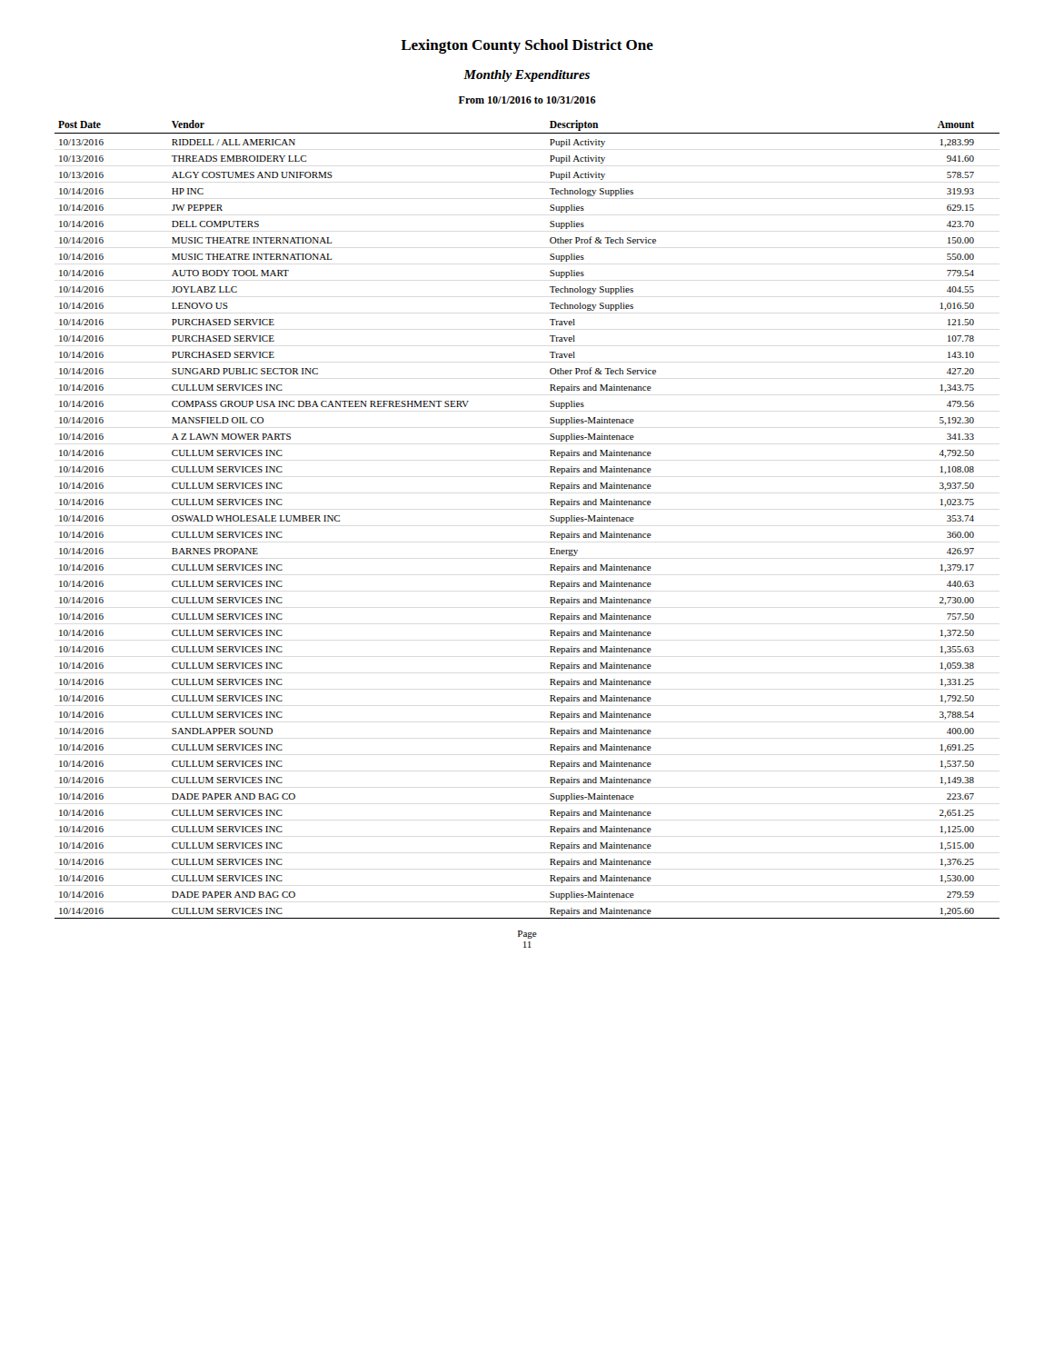Lexington County School District One
Monthly Expenditures
From 10/1/2016 to 10/31/2016
| Post Date | Vendor | Descripton | Amount |
| --- | --- | --- | --- |
| 10/13/2016 | RIDDELL / ALL AMERICAN | Pupil Activity | 1,283.99 |
| 10/13/2016 | THREADS EMBROIDERY LLC | Pupil Activity | 941.60 |
| 10/13/2016 | ALGY COSTUMES AND UNIFORMS | Pupil Activity | 578.57 |
| 10/14/2016 | HP INC | Technology Supplies | 319.93 |
| 10/14/2016 | JW PEPPER | Supplies | 629.15 |
| 10/14/2016 | DELL COMPUTERS | Supplies | 423.70 |
| 10/14/2016 | MUSIC THEATRE INTERNATIONAL | Other Prof & Tech Service | 150.00 |
| 10/14/2016 | MUSIC THEATRE INTERNATIONAL | Supplies | 550.00 |
| 10/14/2016 | AUTO BODY TOOL MART | Supplies | 779.54 |
| 10/14/2016 | JOYLABZ LLC | Technology Supplies | 404.55 |
| 10/14/2016 | LENOVO US | Technology Supplies | 1,016.50 |
| 10/14/2016 | PURCHASED SERVICE | Travel | 121.50 |
| 10/14/2016 | PURCHASED SERVICE | Travel | 107.78 |
| 10/14/2016 | PURCHASED SERVICE | Travel | 143.10 |
| 10/14/2016 | SUNGARD PUBLIC SECTOR INC | Other Prof & Tech Service | 427.20 |
| 10/14/2016 | CULLUM SERVICES INC | Repairs and Maintenance | 1,343.75 |
| 10/14/2016 | COMPASS GROUP USA INC DBA CANTEEN REFRESHMENT SERV | Supplies | 479.56 |
| 10/14/2016 | MANSFIELD OIL CO | Supplies-Maintenace | 5,192.30 |
| 10/14/2016 | A Z LAWN MOWER PARTS | Supplies-Maintenace | 341.33 |
| 10/14/2016 | CULLUM SERVICES INC | Repairs and Maintenance | 4,792.50 |
| 10/14/2016 | CULLUM SERVICES INC | Repairs and Maintenance | 1,108.08 |
| 10/14/2016 | CULLUM SERVICES INC | Repairs and Maintenance | 3,937.50 |
| 10/14/2016 | CULLUM SERVICES INC | Repairs and Maintenance | 1,023.75 |
| 10/14/2016 | OSWALD WHOLESALE LUMBER INC | Supplies-Maintenace | 353.74 |
| 10/14/2016 | CULLUM SERVICES INC | Repairs and Maintenance | 360.00 |
| 10/14/2016 | BARNES PROPANE | Energy | 426.97 |
| 10/14/2016 | CULLUM SERVICES INC | Repairs and Maintenance | 1,379.17 |
| 10/14/2016 | CULLUM SERVICES INC | Repairs and Maintenance | 440.63 |
| 10/14/2016 | CULLUM SERVICES INC | Repairs and Maintenance | 2,730.00 |
| 10/14/2016 | CULLUM SERVICES INC | Repairs and Maintenance | 757.50 |
| 10/14/2016 | CULLUM SERVICES INC | Repairs and Maintenance | 1,372.50 |
| 10/14/2016 | CULLUM SERVICES INC | Repairs and Maintenance | 1,355.63 |
| 10/14/2016 | CULLUM SERVICES INC | Repairs and Maintenance | 1,059.38 |
| 10/14/2016 | CULLUM SERVICES INC | Repairs and Maintenance | 1,331.25 |
| 10/14/2016 | CULLUM SERVICES INC | Repairs and Maintenance | 1,792.50 |
| 10/14/2016 | CULLUM SERVICES INC | Repairs and Maintenance | 3,788.54 |
| 10/14/2016 | SANDLAPPER SOUND | Repairs and Maintenance | 400.00 |
| 10/14/2016 | CULLUM SERVICES INC | Repairs and Maintenance | 1,691.25 |
| 10/14/2016 | CULLUM SERVICES INC | Repairs and Maintenance | 1,537.50 |
| 10/14/2016 | CULLUM SERVICES INC | Repairs and Maintenance | 1,149.38 |
| 10/14/2016 | DADE PAPER AND BAG CO | Supplies-Maintenace | 223.67 |
| 10/14/2016 | CULLUM SERVICES INC | Repairs and Maintenance | 2,651.25 |
| 10/14/2016 | CULLUM SERVICES INC | Repairs and Maintenance | 1,125.00 |
| 10/14/2016 | CULLUM SERVICES INC | Repairs and Maintenance | 1,515.00 |
| 10/14/2016 | CULLUM SERVICES INC | Repairs and Maintenance | 1,376.25 |
| 10/14/2016 | CULLUM SERVICES INC | Repairs and Maintenance | 1,530.00 |
| 10/14/2016 | DADE PAPER AND BAG CO | Supplies-Maintenace | 279.59 |
| 10/14/2016 | CULLUM SERVICES INC | Repairs and Maintenance | 1,205.60 |
Page
11